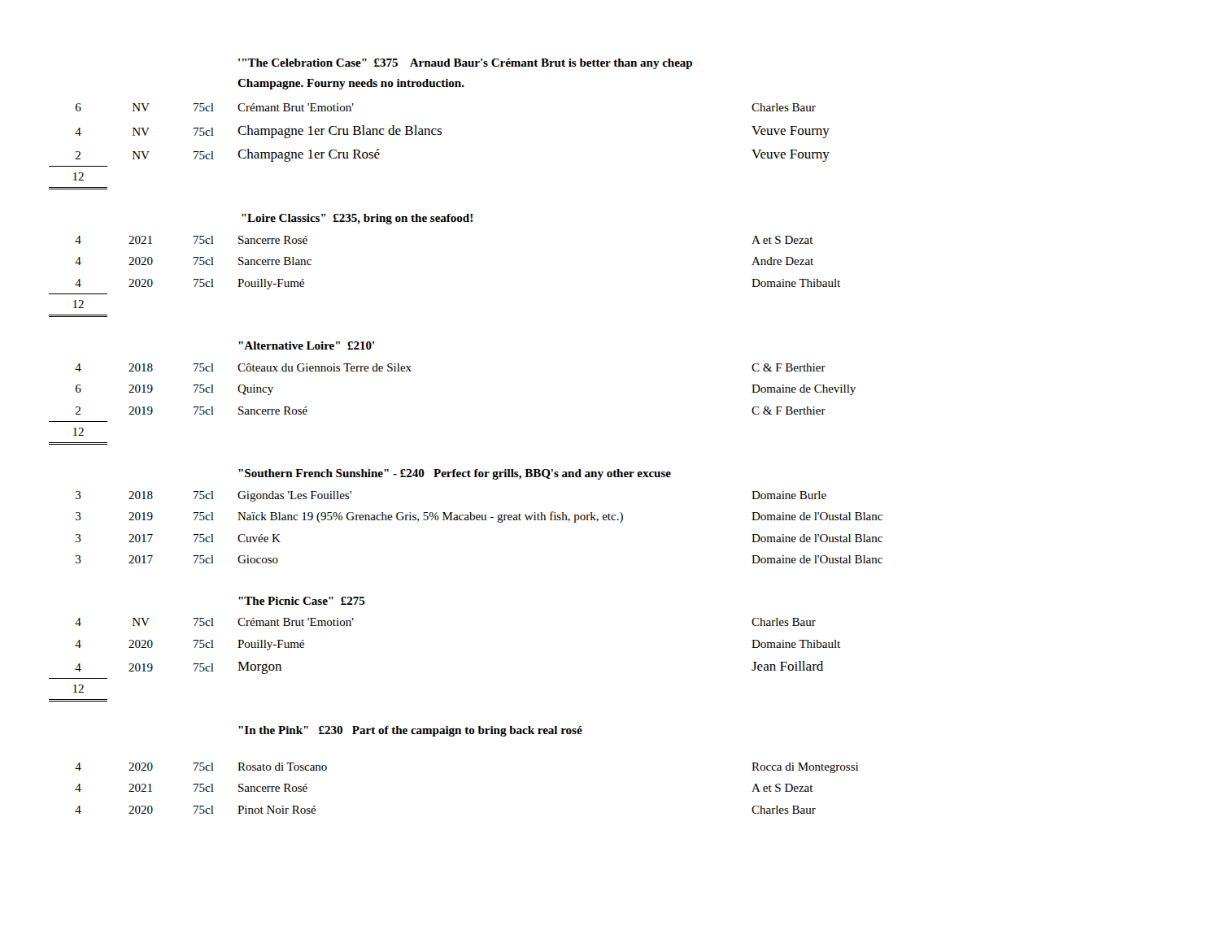| | | | '"The Celebration Case" £375 Arnaud Baur's Crémant Brut is better than any cheap | |
| | | | Champagne. Fourny needs no introduction. | |
| 6 | NV | 75cl | Crémant Brut 'Emotion' | Charles Baur |
| 4 | NV | 75cl | Champagne 1er Cru Blanc de Blancs | Veuve Fourny |
| 2 | NV | 75cl | Champagne 1er Cru Rosé | Veuve Fourny |
| 12 | | | | |
| | | | "Loire Classics" £235, bring on the seafood! | |
| 4 | 2021 | 75cl | Sancerre Rosé | A et S Dezat |
| 4 | 2020 | 75cl | Sancerre Blanc | Andre Dezat |
| 4 | 2020 | 75cl | Pouilly-Fumé | Domaine Thibault |
| 12 | | | | |
| | | | "Alternative Loire" £210' | |
| 4 | 2018 | 75cl | Côteaux du Giennois Terre de Silex | C & F Berthier |
| 6 | 2019 | 75cl | Quincy | Domaine de Chevilly |
| 2 | 2019 | 75cl | Sancerre Rosé | C & F Berthier |
| 12 | | | | |
| | | | "Southern French Sunshine" - £240 Perfect for grills, BBQ's and any other excuse | |
| 3 | 2018 | 75cl | Gigondas 'Les Fouilles' | Domaine Burle |
| 3 | 2019 | 75cl | Naïck Blanc 19 (95% Grenache Gris, 5% Macabeu - great with fish, pork, etc.) | Domaine de l'Oustal Blanc |
| 3 | 2017 | 75cl | Cuvée K | Domaine de l'Oustal Blanc |
| 3 | 2017 | 75cl | Giocoso | Domaine de l'Oustal Blanc |
| | | | "The Picnic Case" £275 | |
| 4 | NV | 75cl | Crémant Brut 'Emotion' | Charles Baur |
| 4 | 2020 | 75cl | Pouilly-Fumé | Domaine Thibault |
| 4 | 2019 | 75cl | Morgon | Jean Foillard |
| 12 | | | | |
| | | | "In the Pink" £230 Part of the campaign to bring back real rosé | |
| 4 | 2020 | 75cl | Rosato di Toscano | Rocca di Montegrossi |
| 4 | 2021 | 75cl | Sancerre Rosé | A et S Dezat |
| 4 | 2020 | 75cl | Pinot Noir Rosé | Charles Baur |